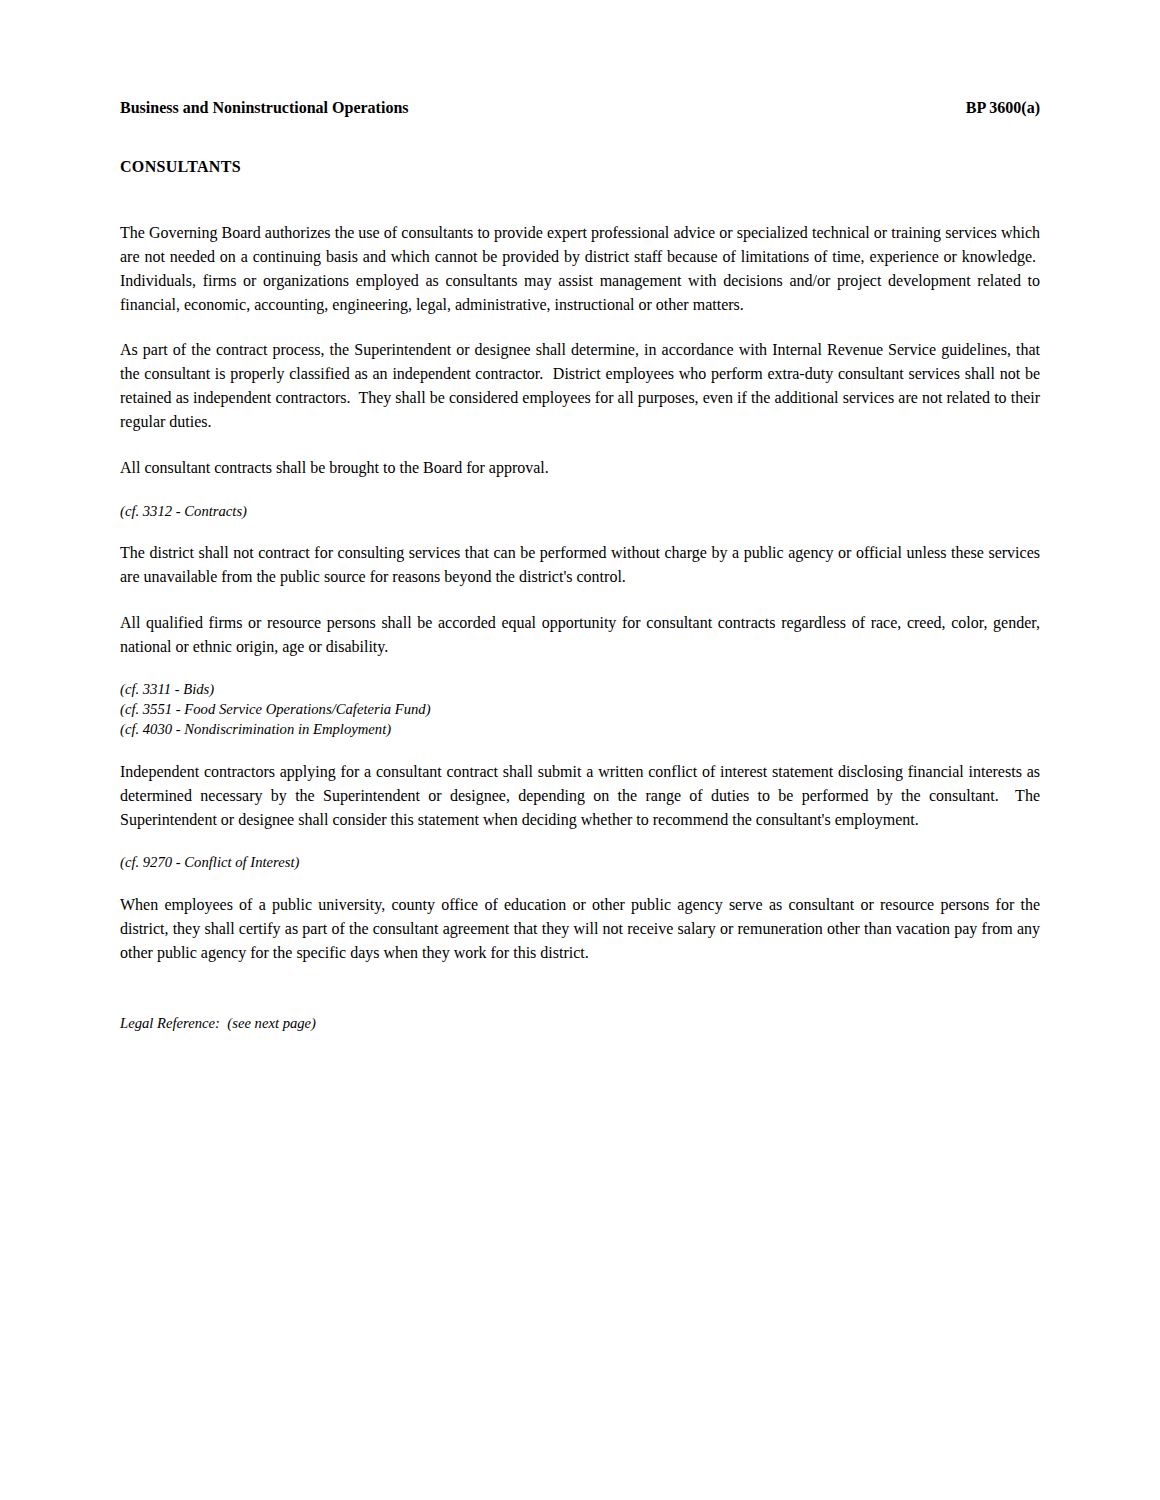Business and Noninstructional Operations BP 3600(a)
CONSULTANTS
The Governing Board authorizes the use of consultants to provide expert professional advice or specialized technical or training services which are not needed on a continuing basis and which cannot be provided by district staff because of limitations of time, experience or knowledge. Individuals, firms or organizations employed as consultants may assist management with decisions and/or project development related to financial, economic, accounting, engineering, legal, administrative, instructional or other matters.
As part of the contract process, the Superintendent or designee shall determine, in accordance with Internal Revenue Service guidelines, that the consultant is properly classified as an independent contractor. District employees who perform extra-duty consultant services shall not be retained as independent contractors. They shall be considered employees for all purposes, even if the additional services are not related to their regular duties.
All consultant contracts shall be brought to the Board for approval.
(cf. 3312 - Contracts)
The district shall not contract for consulting services that can be performed without charge by a public agency or official unless these services are unavailable from the public source for reasons beyond the district's control.
All qualified firms or resource persons shall be accorded equal opportunity for consultant contracts regardless of race, creed, color, gender, national or ethnic origin, age or disability.
(cf. 3311 - Bids) (cf. 3551 - Food Service Operations/Cafeteria Fund) (cf. 4030 - Nondiscrimination in Employment)
Independent contractors applying for a consultant contract shall submit a written conflict of interest statement disclosing financial interests as determined necessary by the Superintendent or designee, depending on the range of duties to be performed by the consultant. The Superintendent or designee shall consider this statement when deciding whether to recommend the consultant's employment.
(cf. 9270 - Conflict of Interest)
When employees of a public university, county office of education or other public agency serve as consultant or resource persons for the district, they shall certify as part of the consultant agreement that they will not receive salary or remuneration other than vacation pay from any other public agency for the specific days when they work for this district.
Legal Reference: (see next page)